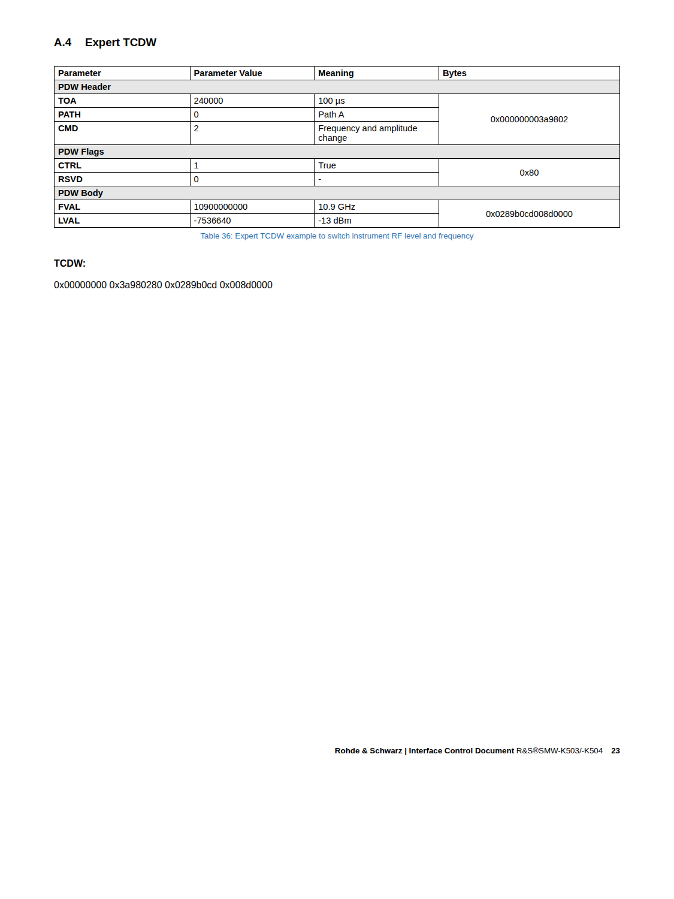A.4 Expert TCDW
| Parameter | Parameter Value | Meaning | Bytes |
| --- | --- | --- | --- |
| PDW Header |
| TOA | 240000 | 100 µs | 0x000000003a9802 |
| PATH | 0 | Path A |
| CMD | 2 | Frequency and amplitude change |
| PDW Flags |
| CTRL | 1 | True | 0x80 |
| RSVD | 0 | - |
| PDW Body |
| FVAL | 10900000000 | 10.9 GHz | 0x0289b0cd008d0000 |
| LVAL | -7536640 | -13 dBm |
Table 36: Expert TCDW example to switch instrument RF level and frequency
TCDW:
0x00000000 0x3a980280 0x0289b0cd 0x008d0000
Rohde & Schwarz | Interface Control Document R&S®SMW-K503/-K50423